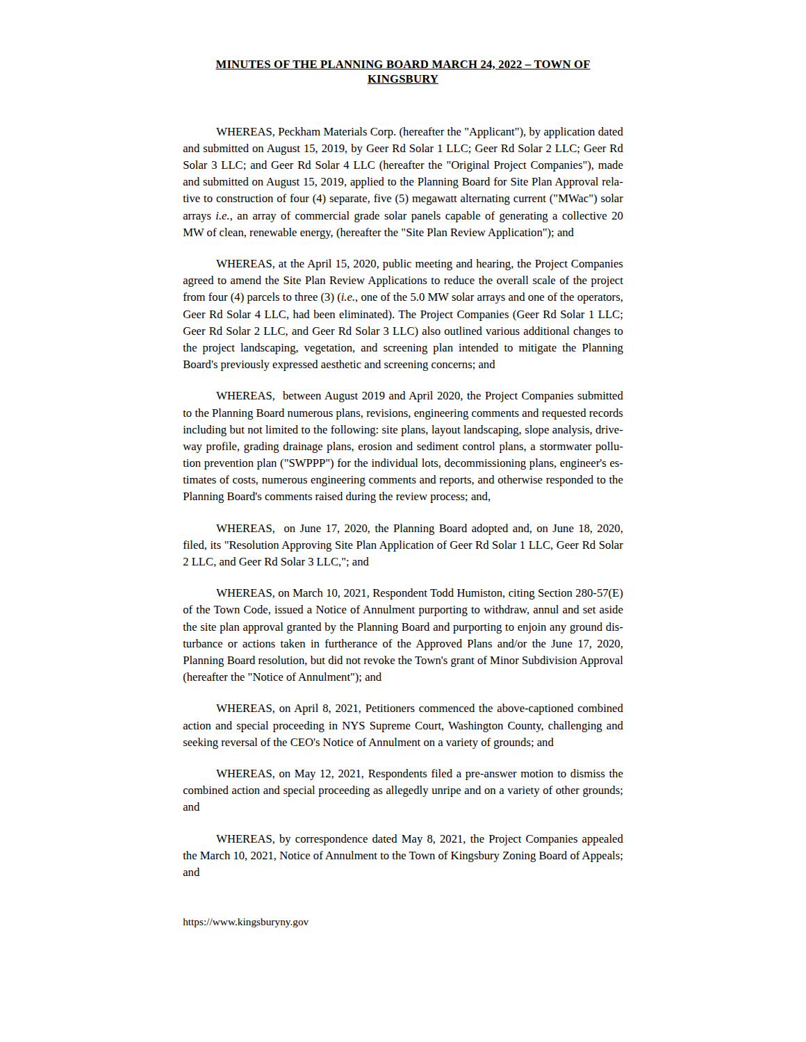MINUTES OF THE PLANNING BOARD MARCH 24, 2022 – TOWN OF KINGSBURY
WHEREAS, Peckham Materials Corp. (hereafter the "Applicant"), by application dated and submitted on August 15, 2019, by Geer Rd Solar 1 LLC; Geer Rd Solar 2 LLC; Geer Rd Solar 3 LLC; and Geer Rd Solar 4 LLC (hereafter the "Original Project Companies"), made and submitted on August 15, 2019, applied to the Planning Board for Site Plan Approval relative to construction of four (4) separate, five (5) megawatt alternating current ("MWac") solar arrays i.e., an array of commercial grade solar panels capable of generating a collective 20 MW of clean, renewable energy, (hereafter the "Site Plan Review Application"); and
WHEREAS, at the April 15, 2020, public meeting and hearing, the Project Companies agreed to amend the Site Plan Review Applications to reduce the overall scale of the project from four (4) parcels to three (3) (i.e., one of the 5.0 MW solar arrays and one of the operators, Geer Rd Solar 4 LLC, had been eliminated). The Project Companies (Geer Rd Solar 1 LLC; Geer Rd Solar 2 LLC, and Geer Rd Solar 3 LLC) also outlined various additional changes to the project landscaping, vegetation, and screening plan intended to mitigate the Planning Board's previously expressed aesthetic and screening concerns; and
WHEREAS, between August 2019 and April 2020, the Project Companies submitted to the Planning Board numerous plans, revisions, engineering comments and requested records including but not limited to the following: site plans, layout landscaping, slope analysis, driveway profile, grading drainage plans, erosion and sediment control plans, a stormwater pollution prevention plan ("SWPPP") for the individual lots, decommissioning plans, engineer's estimates of costs, numerous engineering comments and reports, and otherwise responded to the Planning Board's comments raised during the review process; and,
WHEREAS, on June 17, 2020, the Planning Board adopted and, on June 18, 2020, filed, its "Resolution Approving Site Plan Application of Geer Rd Solar 1 LLC, Geer Rd Solar 2 LLC, and Geer Rd Solar 3 LLC,"; and
WHEREAS, on March 10, 2021, Respondent Todd Humiston, citing Section 280-57(E) of the Town Code, issued a Notice of Annulment purporting to withdraw, annul and set aside the site plan approval granted by the Planning Board and purporting to enjoin any ground disturbance or actions taken in furtherance of the Approved Plans and/or the June 17, 2020, Planning Board resolution, but did not revoke the Town's grant of Minor Subdivision Approval (hereafter the "Notice of Annulment"); and
WHEREAS, on April 8, 2021, Petitioners commenced the above-captioned combined action and special proceeding in NYS Supreme Court, Washington County, challenging and seeking reversal of the CEO's Notice of Annulment on a variety of grounds; and
WHEREAS, on May 12, 2021, Respondents filed a pre-answer motion to dismiss the combined action and special proceeding as allegedly unripe and on a variety of other grounds; and
WHEREAS, by correspondence dated May 8, 2021, the Project Companies appealed the March 10, 2021, Notice of Annulment to the Town of Kingsbury Zoning Board of Appeals; and
https://www.kingsburyny.gov